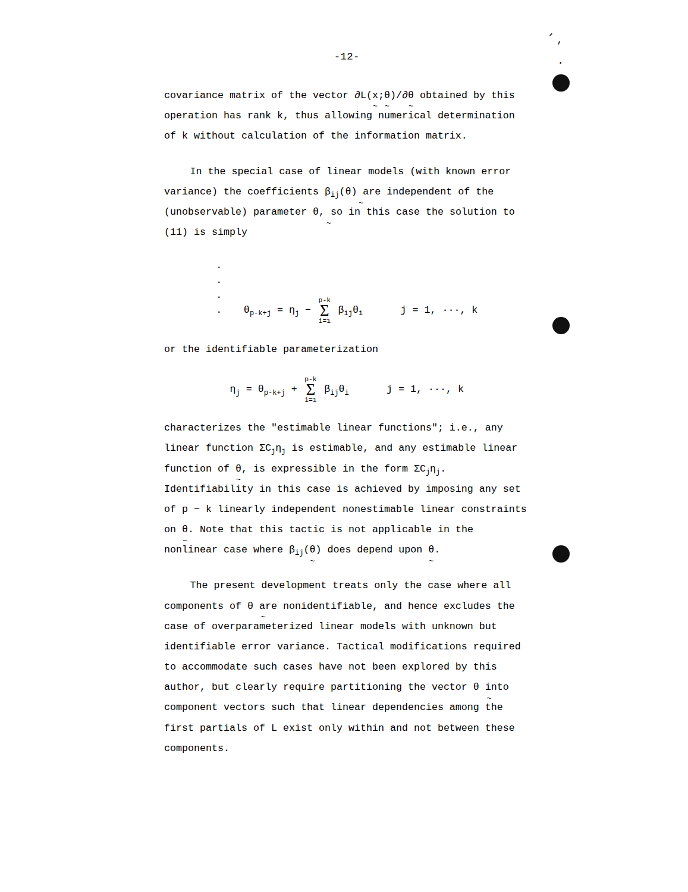,
,
.
-12-
covariance matrix of the vector ∂L(x;θ)/∂θ obtained by this operation has rank k, thus allowing numerical determination of k without calculation of the information matrix.
In the special case of linear models (with known error variance) the coefficients βij(θ) are independent of the (unobservable) parameter θ, so in this case the solution to (11) is simply
. . . . θp-k+j = ηj − p-k Σi=1 βijθi j = 1, ···, k
or the identifiable parameterization
ηj = θp-k+j + p-k Σi=1 βijθi j = 1, ···, k
characterizes the "estimable linear functions"; i.e., any linear function ΣCjηj is estimable, and any estimable linear function of θ, is expressible in the form ΣCjηj. Identifiability in this case is achieved by imposing any set of p − k linearly independent nonestimable linear constraints on θ. Note that this tactic is not applicable in the nonlinear case where βij(θ) does depend upon θ.
The present development treats only the case where all components of θ are nonidentifiable, and hence excludes the case of overparameterized linear models with unknown but identifiable error variance. Tactical modifications required to accommodate such cases have not been explored by this author, but clearly require partitioning the vector θ into component vectors such that linear dependencies among the first partials of L exist only within and not between these components.